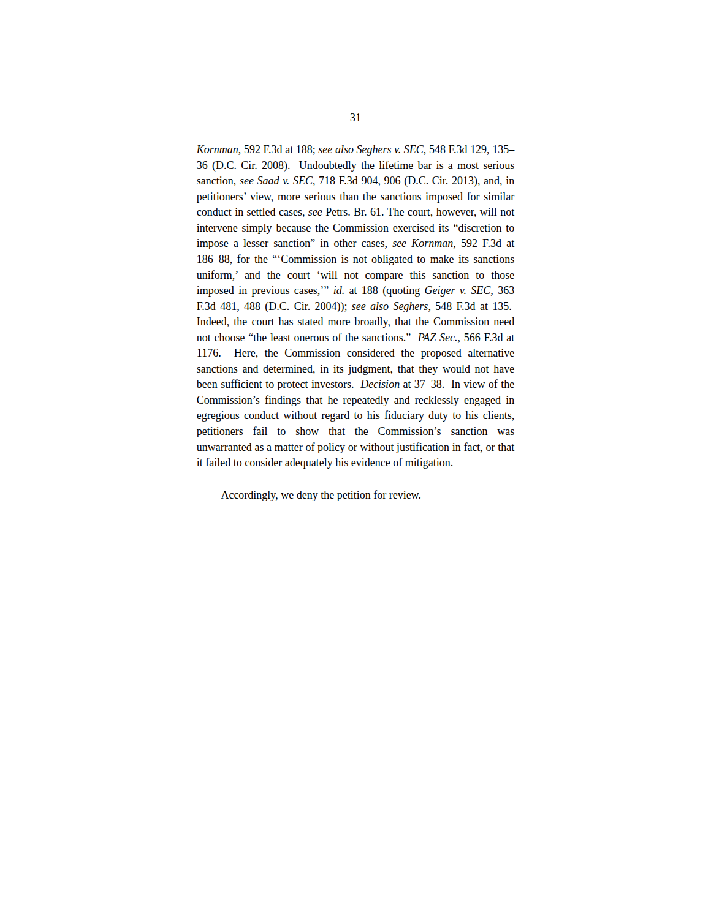31
Kornman, 592 F.3d at 188; see also Seghers v. SEC, 548 F.3d 129, 135–36 (D.C. Cir. 2008). Undoubtedly the lifetime bar is a most serious sanction, see Saad v. SEC, 718 F.3d 904, 906 (D.C. Cir. 2013), and, in petitioners’ view, more serious than the sanctions imposed for similar conduct in settled cases, see Petrs. Br. 61. The court, however, will not intervene simply because the Commission exercised its “discretion to impose a lesser sanction” in other cases, see Kornman, 592 F.3d at 186–88, for the “‘Commission is not obligated to make its sanctions uniform,’ and the court ‘will not compare this sanction to those imposed in previous cases,’” id. at 188 (quoting Geiger v. SEC, 363 F.3d 481, 488 (D.C. Cir. 2004)); see also Seghers, 548 F.3d at 135. Indeed, the court has stated more broadly, that the Commission need not choose “the least onerous of the sanctions.” PAZ Sec., 566 F.3d at 1176. Here, the Commission considered the proposed alternative sanctions and determined, in its judgment, that they would not have been sufficient to protect investors. Decision at 37–38. In view of the Commission’s findings that he repeatedly and recklessly engaged in egregious conduct without regard to his fiduciary duty to his clients, petitioners fail to show that the Commission’s sanction was unwarranted as a matter of policy or without justification in fact, or that it failed to consider adequately his evidence of mitigation.
Accordingly, we deny the petition for review.